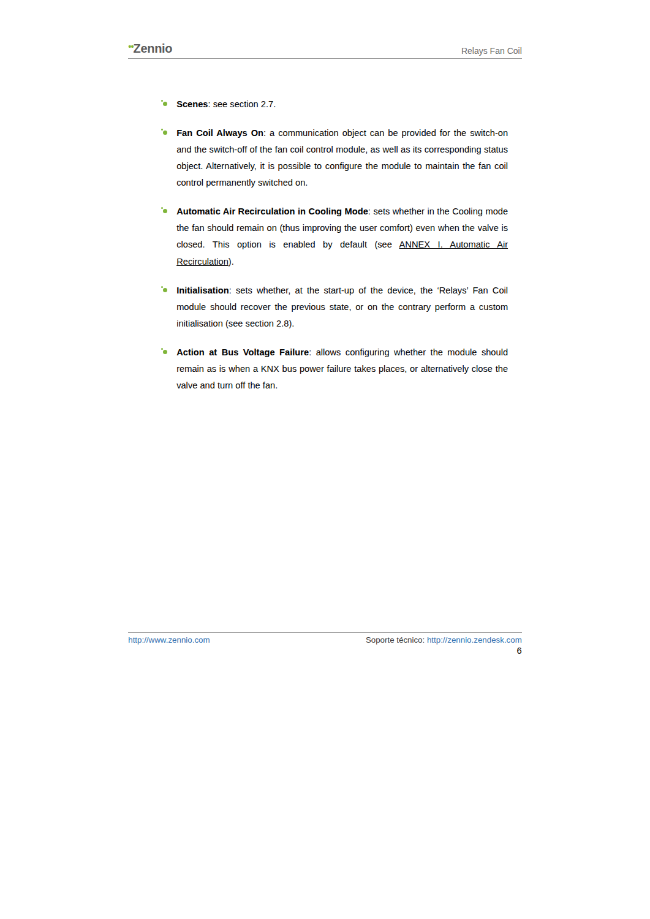••Zennio
Relays Fan Coil
Scenes: see section 2.7.
Fan Coil Always On: a communication object can be provided for the switch-on and the switch-off of the fan coil control module, as well as its corresponding status object. Alternatively, it is possible to configure the module to maintain the fan coil control permanently switched on.
Automatic Air Recirculation in Cooling Mode: sets whether in the Cooling mode the fan should remain on (thus improving the user comfort) even when the valve is closed. This option is enabled by default (see ANNEX I. Automatic Air Recirculation).
Initialisation: sets whether, at the start-up of the device, the ‘Relays’ Fan Coil module should recover the previous state, or on the contrary perform a custom initialisation (see section 2.8).
Action at Bus Voltage Failure: allows configuring whether the module should remain as is when a KNX bus power failure takes places, or alternatively close the valve and turn off the fan.
http://www.zennio.com Soporte técnico: http://zennio.zendesk.com
6